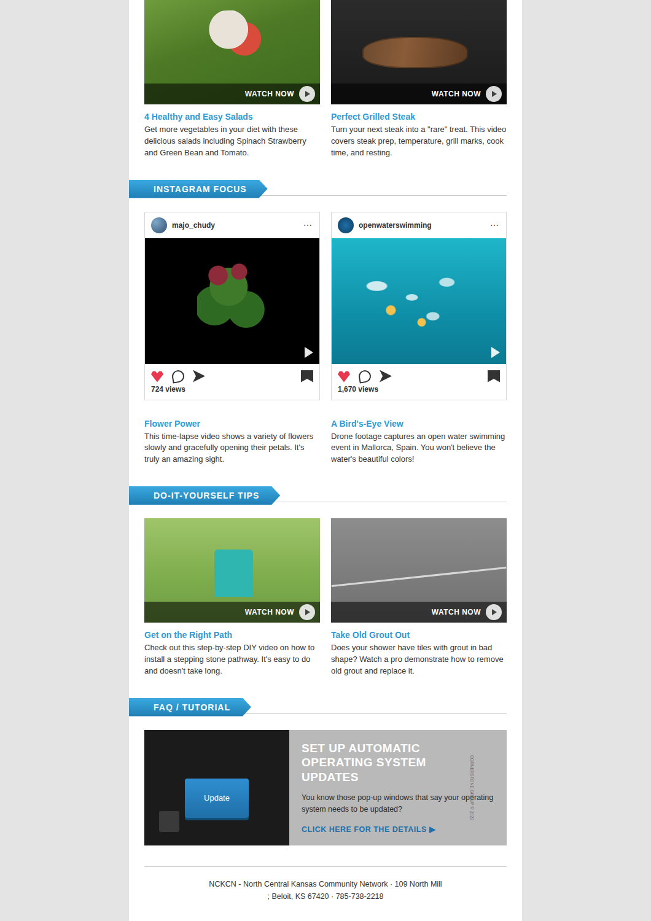WATCH NOW
4 Healthy and Easy Salads
Get more vegetables in your diet with these delicious salads including Spinach Strawberry and Green Bean and Tomato.
WATCH NOW
Perfect Grilled Steak
Turn your next steak into a "rare" treat. This video covers steak prep, temperature, grill marks, cook time, and resting.
INSTAGRAM FOCUS
majo_chudy
⋯
724 views
openwaterswimming
⋯
1,670 views
Flower Power
This time-lapse video shows a variety of flowers slowly and gracefully opening their petals. It's truly an amazing sight.
A Bird's-Eye View
Drone footage captures an open water swimming event in Mallorca, Spain. You won't believe the water's beautiful colors!
DO-IT-YOURSELF TIPS
WATCH NOW
Get on the Right Path
Check out this step-by-step DIY video on how to install a stepping stone pathway. It's easy to do and doesn't take long.
WATCH NOW
Take Old Grout Out
Does your shower have tiles with grout in bad shape? Watch a pro demonstrate how to remove old grout and replace it.
FAQ / TUTORIAL
SET UP AUTOMATIC
OPERATING SYSTEM
UPDATES
You know those pop-up windows that say your operating system needs to be updated?
CLICK HERE FOR THE DETAILS ▶
CORNERSTONE GROUP © 2022
NCKCN - North Central Kansas Community Network · 109 North Mill
; Beloit, KS 67420 · 785-738-2218